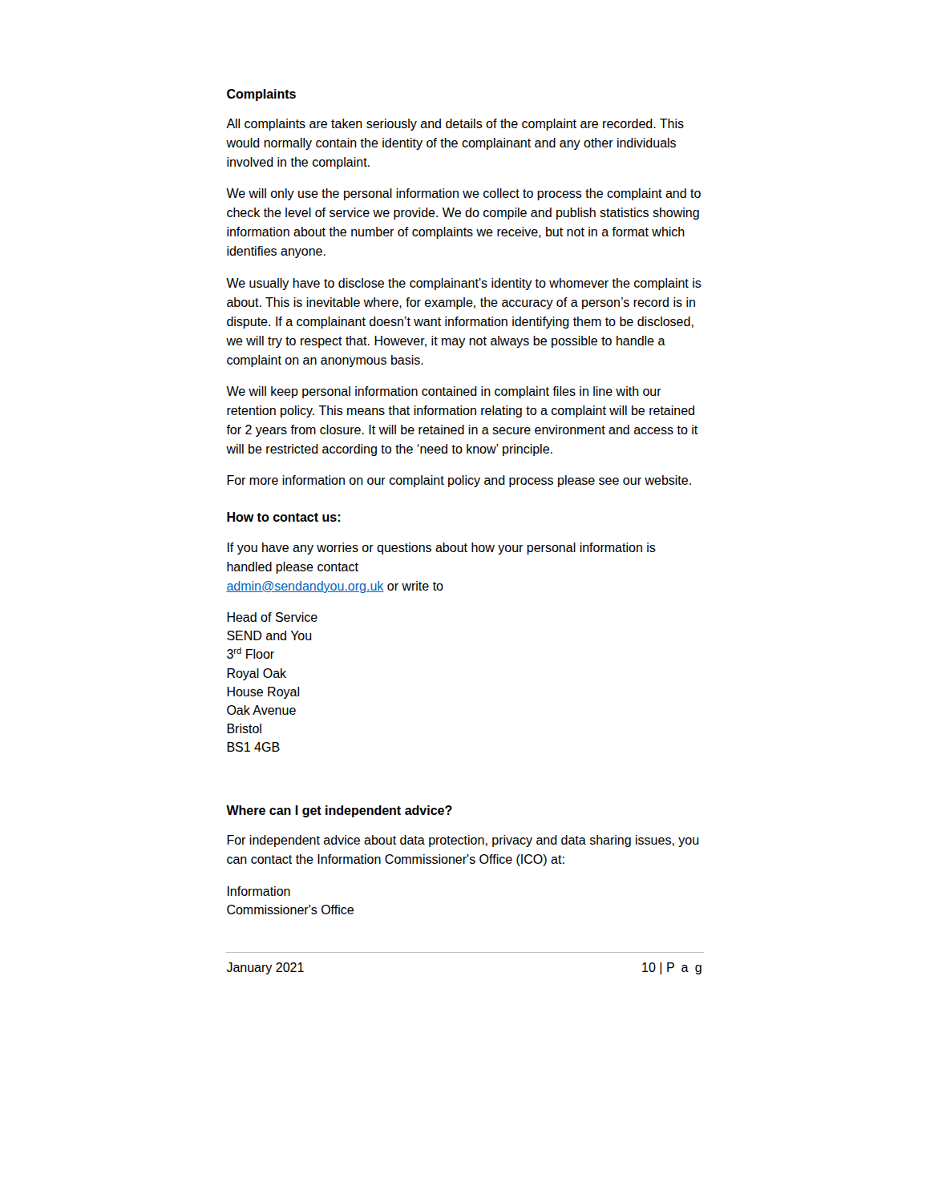Complaints
All complaints are taken seriously and details of the complaint are recorded. This would normally contain the identity of the complainant and any other individuals involved in the complaint.
We will only use the personal information we collect to process the complaint and to check the level of service we provide. We do compile and publish statistics showing information about the number of complaints we receive, but not in a format which identifies anyone.
We usually have to disclose the complainant's identity to whomever the complaint is about. This is inevitable where, for example, the accuracy of a person’s record is in dispute. If a complainant doesn’t want information identifying them to be disclosed, we will try to respect that. However, it may not always be possible to handle a complaint on an anonymous basis.
We will keep personal information contained in complaint files in line with our retention policy. This means that information relating to a complaint will be retained for 2 years from closure. It will be retained in a secure environment and access to it will be restricted according to the ‘need to know’ principle.
For more information on our complaint policy and process please see our website.
How to contact us:
If you have any worries or questions about how your personal information is handled please contact
admin@sendandyou.org.uk or write to
Head of Service SEND and You 3rd Floor Royal Oak House Royal Oak Avenue Bristol BS1 4GB
Where can I get independent advice?
For independent advice about data protection, privacy and data sharing issues, you can contact the Information Commissioner's Office (ICO) at:
Information Commissioner's Office
January 2021 10 | P a g